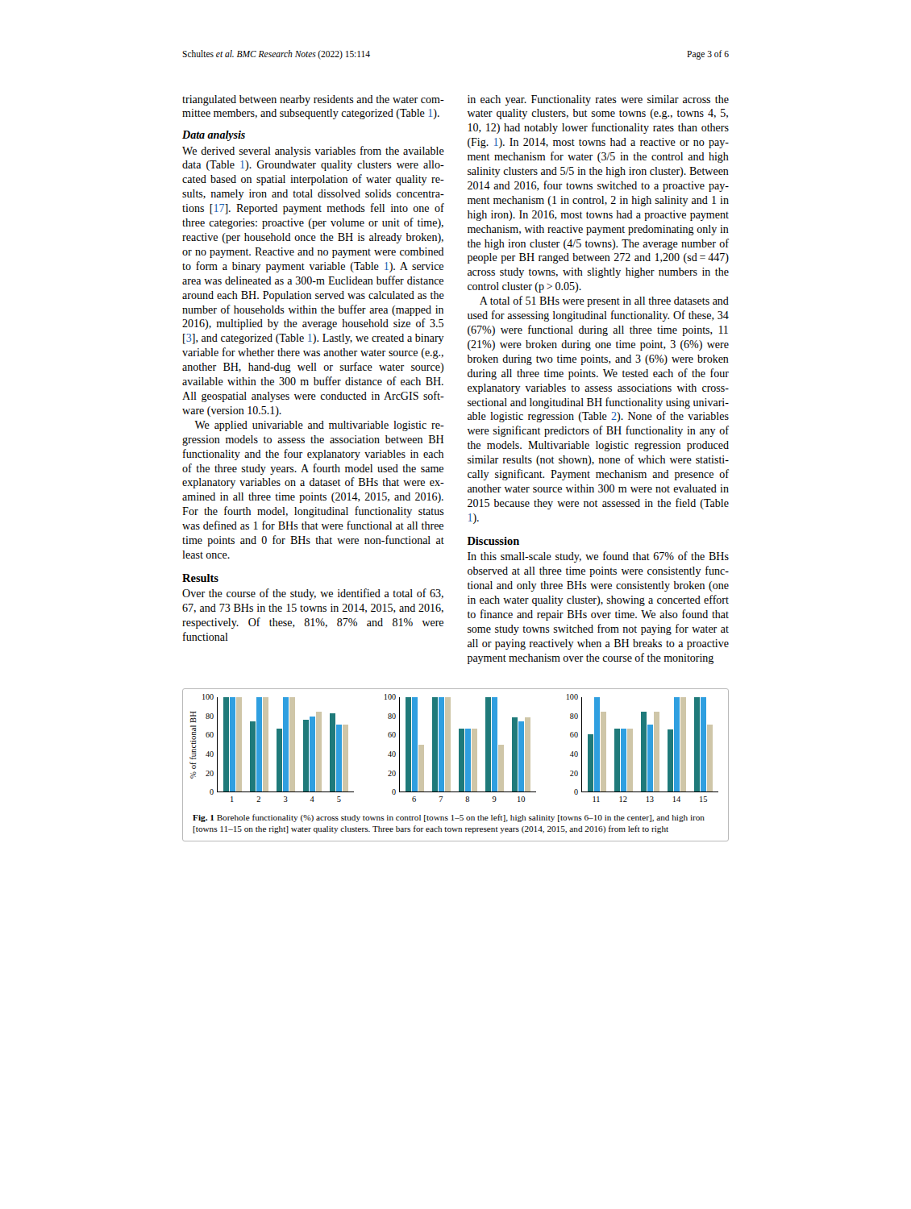Schultes et al. BMC Research Notes(2022) 15:114
Page 3 of 6
triangulated between nearby residents and the water committee members, and subsequently categorized (Table 1).
Data analysis
We derived several analysis variables from the available data (Table 1). Groundwater quality clusters were allocated based on spatial interpolation of water quality results, namely iron and total dissolved solids concentrations [17]. Reported payment methods fell into one of three categories: proactive (per volume or unit of time), reactive (per household once the BH is already broken), or no payment. Reactive and no payment were combined to form a binary payment variable (Table 1). A service area was delineated as a 300-m Euclidean buffer distance around each BH. Population served was calculated as the number of households within the buffer area (mapped in 2016), multiplied by the average household size of 3.5 [3], and categorized (Table 1). Lastly, we created a binary variable for whether there was another water source (e.g., another BH, hand-dug well or surface water source) available within the 300 m buffer distance of each BH. All geospatial analyses were conducted in ArcGIS software (version 10.5.1).
We applied univariable and multivariable logistic regression models to assess the association between BH functionality and the four explanatory variables in each of the three study years. A fourth model used the same explanatory variables on a dataset of BHs that were examined in all three time points (2014, 2015, and 2016). For the fourth model, longitudinal functionality status was defined as 1 for BHs that were functional at all three time points and 0 for BHs that were non-functional at least once.
Results
Over the course of the study, we identified a total of 63, 67, and 73 BHs in the 15 towns in 2014, 2015, and 2016, respectively. Of these, 81%, 87% and 81% were functional
in each year. Functionality rates were similar across the water quality clusters, but some towns (e.g., towns 4, 5, 10, 12) had notably lower functionality rates than others (Fig. 1). In 2014, most towns had a reactive or no payment mechanism for water (3/5 in the control and high salinity clusters and 5/5 in the high iron cluster). Between 2014 and 2016, four towns switched to a proactive payment mechanism (1 in control, 2 in high salinity and 1 in high iron). In 2016, most towns had a proactive payment mechanism, with reactive payment predominating only in the high iron cluster (4/5 towns). The average number of people per BH ranged between 272 and 1,200 (sd = 447) across study towns, with slightly higher numbers in the control cluster (p > 0.05).
A total of 51 BHs were present in all three datasets and used for assessing longitudinal functionality. Of these, 34 (67%) were functional during all three time points, 11 (21%) were broken during one time point, 3 (6%) were broken during two time points, and 3 (6%) were broken during all three time points. We tested each of the four explanatory variables to assess associations with cross-sectional and longitudinal BH functionality using univariable logistic regression (Table 2). None of the variables were significant predictors of BH functionality in any of the models. Multivariable logistic regression produced similar results (not shown), none of which were statistically significant. Payment mechanism and presence of another water source within 300 m were not evaluated in 2015 because they were not assessed in the field (Table 1).
Discussion
In this small-scale study, we found that 67% of the BHs observed at all three time points were consistently functional and only three BHs were consistently broken (one in each water quality cluster), showing a concerted effort to finance and repair BHs over time. We also found that some study towns switched from not paying for water at all or paying reactively when a BH breaks to a proactive payment mechanism over the course of the monitoring
% of functional BH 100 80 60 40 20 0
12345
100 80 60 40 20 0
678910
100 80 60 40 20 0
1112131415
Fig. 1 Borehole functionality (%) across study towns in control [towns 1–5 on the left], high salinity [towns 6–10 in the center], and high iron [towns 11–15 on the right] water quality clusters. Three bars for each town represent years (2014, 2015, and 2016) from left to right